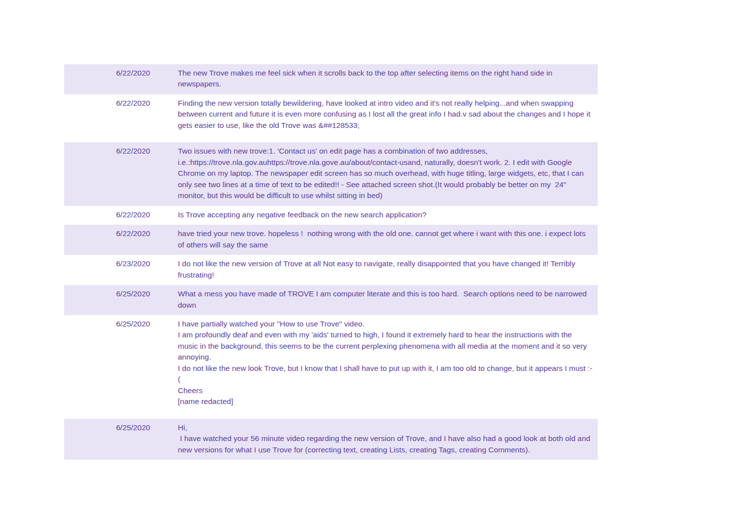| 6/22/2020 | The new Trove makes me feel sick when it scrolls back to the top after selecting items on the right hand side in newspapers. |
| 6/22/2020 | Finding the new version totally bewildering, have looked at intro video and it's not really helping...and when swapping between current and future it is even more confusing as I lost all the great info I had.v sad about the changes and I hope it gets easier to use, like the old Trove was &##128533; |
| 6/22/2020 | Two issues with new trove:1. 'Contact us' on edit page has a combination of two addresses, i.e.:https://trove.nla.gov.auhttps://trove.nla.gove.au/about/contact-usand, naturally, doesn't work. 2. I edit with Google Chrome on my laptop. The newspaper edit screen has so much overhead, with huge titling, large widgets, etc, that I can only see two lines at a time of text to be edited!! - See attached screen shot.(It would probably be better on my 24" monitor, but this would be difficult to use whilst sitting in bed) |
| 6/22/2020 | Is Trove accepting any negative feedback on the new search application? |
| 6/22/2020 | have tried your new trove. hopeless ! nothing wrong with the old one. cannot get where i want with this one. i expect lots of others will say the same |
| 6/23/2020 | I do not like the new version of Trove at all Not easy to navigate, really disappointed that you have changed it! Terribly frustrating! |
| 6/25/2020 | What a mess you have made of TROVE I am computer literate and this is too hard. Search options need to be narrowed down |
| 6/25/2020 | I have partially watched your "How to use Trove" video. I am profoundly deaf and even with my 'aids' turned to high, I found it extremely hard to hear the instructions with the music in the background, this seems to be the current perplexing phenomena with all media at the moment and it so very annoying. I do not like the new look Trove, but I know that I shall have to put up with it, I am too old to change, but it appears I must :-( Cheers [name redacted] |
| 6/25/2020 | Hi, I have watched your 56 minute video regarding the new version of Trove, and I have also had a good look at both old and new versions for what I use Trove for (correcting text, creating Lists, creating Tags, creating Comments). |